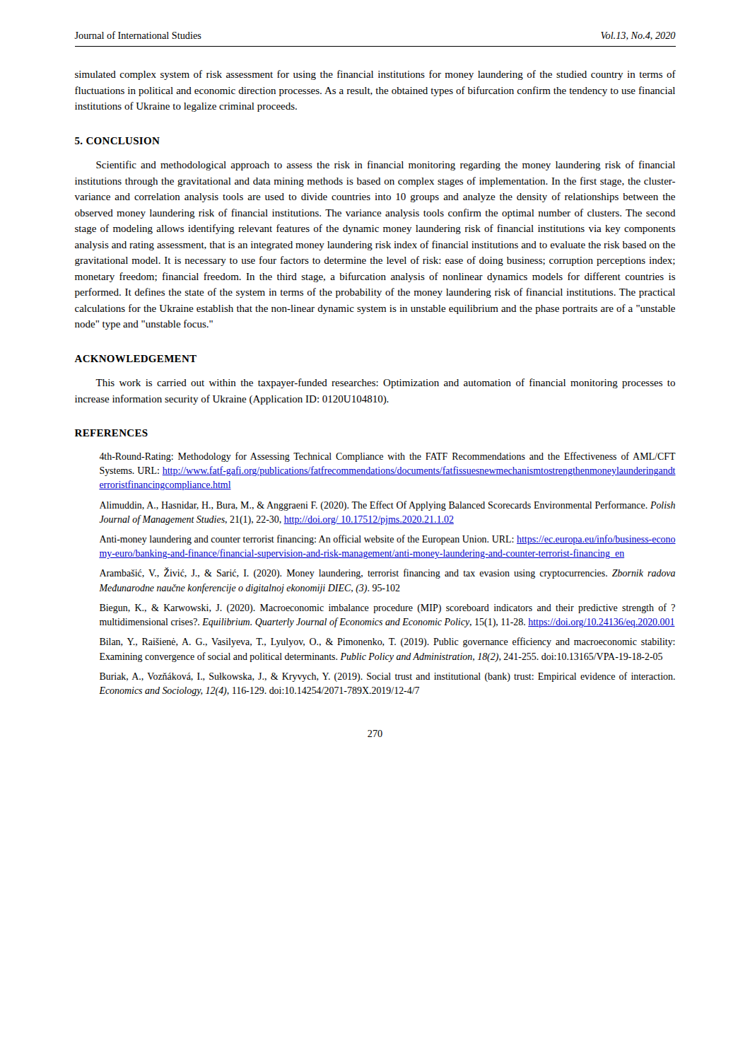Journal of International Studies Vol.13, No.4, 2020
simulated complex system of risk assessment for using the financial institutions for money laundering of the studied country in terms of fluctuations in political and economic direction processes. As a result, the obtained types of bifurcation confirm the tendency to use financial institutions of Ukraine to legalize criminal proceeds.
5. Conclusion
Scientific and methodological approach to assess the risk in financial monitoring regarding the money laundering risk of financial institutions through the gravitational and data mining methods is based on complex stages of implementation. In the first stage, the cluster-variance and correlation analysis tools are used to divide countries into 10 groups and analyze the density of relationships between the observed money laundering risk of financial institutions. The variance analysis tools confirm the optimal number of clusters. The second stage of modeling allows identifying relevant features of the dynamic money laundering risk of financial institutions via key components analysis and rating assessment, that is an integrated money laundering risk index of financial institutions and to evaluate the risk based on the gravitational model. It is necessary to use four factors to determine the level of risk: ease of doing business; corruption perceptions index; monetary freedom; financial freedom. In the third stage, a bifurcation analysis of nonlinear dynamics models for different countries is performed. It defines the state of the system in terms of the probability of the money laundering risk of financial institutions. The practical calculations for the Ukraine establish that the non-linear dynamic system is in unstable equilibrium and the phase portraits are of a "unstable node" type and "unstable focus."
Acknowledgement
This work is carried out within the taxpayer-funded researches: Optimization and automation of financial monitoring processes to increase information security of Ukraine (Application ID: 0120U104810).
References
4th-Round-Rating: Methodology for Assessing Technical Compliance with the FATF Recommendations and the Effectiveness of AML/CFT Systems. URL: http://www.fatf-gafi.org/publications/fatfrecommendations/documents/fatfissuesnewmechanismtostrengthenmoneylaunderingandterroristfinancingcompliance.html
Alimuddin, A., Hasnidar, H., Bura, M., & Anggraeni F. (2020). The Effect Of Applying Balanced Scorecards Environmental Performance. Polish Journal of Management Studies, 21(1), 22-30, http://doi.org/ 10.17512/pjms.2020.21.1.02
Anti-money laundering and counter terrorist financing: An official website of the European Union. URL: https://ec.europa.eu/info/business-economy-euro/banking-and-finance/financial-supervision-and-risk-management/anti-money-laundering-and-counter-terrorist-financing_en
Arambašić, V., Živić, J., & Sarić, I. (2020). Money laundering, terrorist financing and tax evasion using cryptocurrencies. Zbornik radova Međunarodne naučne konferencije o digitalnoj ekonomiji DIEC, (3). 95-102
Biegun, K., & Karwowski, J. (2020). Macroeconomic imbalance procedure (MIP) scoreboard indicators and their predictive strength of ?multidimensional crises?. Equilibrium. Quarterly Journal of Economics and Economic Policy, 15(1), 11-28. https://doi.org/10.24136/eq.2020.001
Bilan, Y., Raišienė, A. G., Vasilyeva, T., Lyulyov, O., & Pimonenko, T. (2019). Public governance efficiency and macroeconomic stability: Examining convergence of social and political determinants. Public Policy and Administration, 18(2), 241-255. doi:10.13165/VPA-19-18-2-05
Buriak, A., Vozňáková, I., Sułkowska, J., & Kryvych, Y. (2019). Social trust and institutional (bank) trust: Empirical evidence of interaction. Economics and Sociology, 12(4), 116-129. doi:10.14254/2071-789X.2019/12-4/7
270